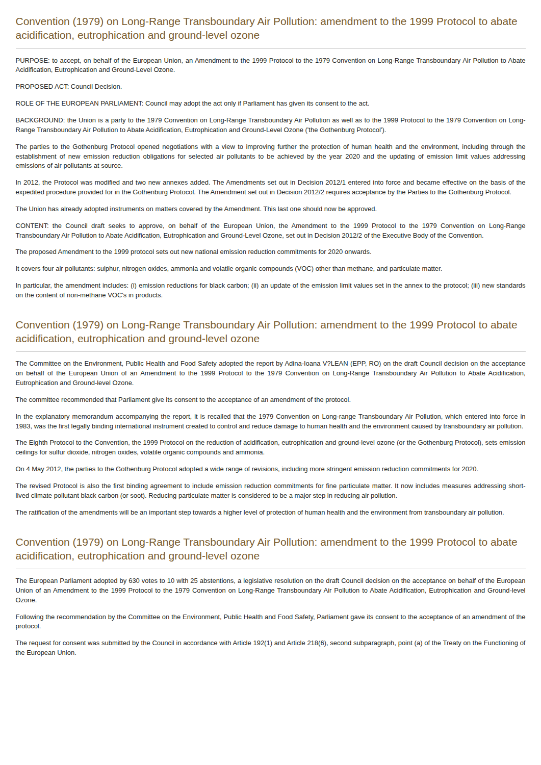Convention (1979) on Long-Range Transboundary Air Pollution: amendment to the 1999 Protocol to abate acidification, eutrophication and ground-level ozone
PURPOSE: to accept, on behalf of the European Union, an Amendment to the 1999 Protocol to the 1979 Convention on Long-Range Transboundary Air Pollution to Abate Acidification, Eutrophication and Ground-Level Ozone.
PROPOSED ACT: Council Decision.
ROLE OF THE EUROPEAN PARLIAMENT: Council may adopt the act only if Parliament has given its consent to the act.
BACKGROUND: the Union is a party to the 1979 Convention on Long-Range Transboundary Air Pollution as well as to the 1999 Protocol to the 1979 Convention on Long-Range Transboundary Air Pollution to Abate Acidification, Eutrophication and Ground-Level Ozone ('the Gothenburg Protocol').
The parties to the Gothenburg Protocol opened negotiations with a view to improving further the protection of human health and the environment, including through the establishment of new emission reduction obligations for selected air pollutants to be achieved by the year 2020 and the updating of emission limit values addressing emissions of air pollutants at source.
In 2012, the Protocol was modified and two new annexes added. The Amendments set out in Decision 2012/1 entered into force and became effective on the basis of the expedited procedure provided for in the Gothenburg Protocol. The Amendment set out in Decision 2012/2 requires acceptance by the Parties to the Gothenburg Protocol.
The Union has already adopted instruments on matters covered by the Amendment. This last one should now be approved.
CONTENT: the Council draft seeks to approve, on behalf of the European Union, the Amendment to the 1999 Protocol to the 1979 Convention on Long-Range Transboundary Air Pollution to Abate Acidification, Eutrophication and Ground-Level Ozone, set out in Decision 2012/2 of the Executive Body of the Convention.
The proposed Amendment to the 1999 protocol sets out new national emission reduction commitments for 2020 onwards.
It covers four air pollutants: sulphur, nitrogen oxides, ammonia and volatile organic compounds (VOC) other than methane, and particulate matter.
In particular, the amendment includes: (i) emission reductions for black carbon; (ii) an update of the emission limit values set in the annex to the protocol; (iii) new standards on the content of non-methane VOC's in products.
Convention (1979) on Long-Range Transboundary Air Pollution: amendment to the 1999 Protocol to abate acidification, eutrophication and ground-level ozone
The Committee on the Environment, Public Health and Food Safety adopted the report by Adina-Ioana V?LEAN (EPP, RO) on the draft Council decision on the acceptance on behalf of the European Union of an Amendment to the 1999 Protocol to the 1979 Convention on Long-Range Transboundary Air Pollution to Abate Acidification, Eutrophication and Ground-level Ozone.
The committee recommended that Parliament give its consent to the acceptance of an amendment of the protocol.
In the explanatory memorandum accompanying the report, it is recalled that the 1979 Convention on Long-range Transboundary Air Pollution, which entered into force in 1983, was the first legally binding international instrument created to control and reduce damage to human health and the environment caused by transboundary air pollution.
The Eighth Protocol to the Convention, the 1999 Protocol on the reduction of acidification, eutrophication and ground-level ozone (or the Gothenburg Protocol), sets emission ceilings for sulfur dioxide, nitrogen oxides, volatile organic compounds and ammonia.
On 4 May 2012, the parties to the Gothenburg Protocol adopted a wide range of revisions, including more stringent emission reduction commitments for 2020.
The revised Protocol is also the first binding agreement to include emission reduction commitments for fine particulate matter. It now includes measures addressing short-lived climate pollutant black carbon (or soot). Reducing particulate matter is considered to be a major step in reducing air pollution.
The ratification of the amendments will be an important step towards a higher level of protection of human health and the environment from transboundary air pollution.
Convention (1979) on Long-Range Transboundary Air Pollution: amendment to the 1999 Protocol to abate acidification, eutrophication and ground-level ozone
The European Parliament adopted by 630 votes to 10 with 25 abstentions, a legislative resolution on the draft Council decision on the acceptance on behalf of the European Union of an Amendment to the 1999 Protocol to the 1979 Convention on Long-Range Transboundary Air Pollution to Abate Acidification, Eutrophication and Ground-level Ozone.
Following the recommendation by the Committee on the Environment, Public Health and Food Safety, Parliament gave its consent to the acceptance of an amendment of the protocol.
The request for consent was submitted by the Council in accordance with Article 192(1) and Article 218(6), second subparagraph, point (a) of the Treaty on the Functioning of the European Union.